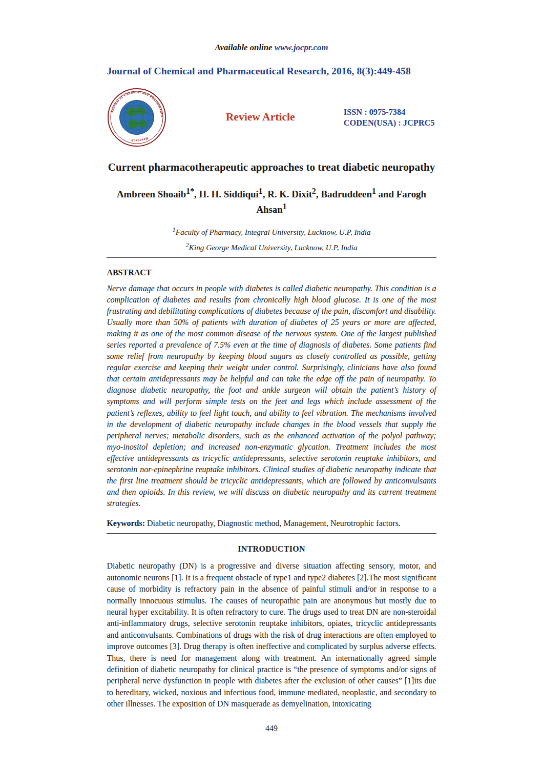Available online www.jocpr.com
Journal of Chemical and Pharmaceutical Research, 2016, 8(3):449-458
Journal of Chemical and Pharmaceutical Research
Review Article
ISSN : 0975-7384
CODEN(USA) : JCPRC5
Current pharmacotherapeutic approaches to treat diabetic neuropathy
Ambreen Shoaib1*, H. H. Siddiqui1, R. K. Dixit2, Badruddeen1 and Farogh Ahsan1
1Faculty of Pharmacy, Integral University, Lucknow, U.P, India
2King George Medical University, Lucknow, U.P, India
ABSTRACT
Nerve damage that occurs in people with diabetes is called diabetic neuropathy. This condition is a complication of diabetes and results from chronically high blood glucose. It is one of the most frustrating and debilitating complications of diabetes because of the pain, discomfort and disability. Usually more than 50% of patients with duration of diabetes of 25 years or more are affected, making it as one of the most common disease of the nervous system. One of the largest published series reported a prevalence of 7.5% even at the time of diagnosis of diabetes. Some patients find some relief from neuropathy by keeping blood sugars as closely controlled as possible, getting regular exercise and keeping their weight under control. Surprisingly, clinicians have also found that certain antidepressants may be helpful and can take the edge off the pain of neuropathy. To diagnose diabetic neuropathy, the foot and ankle surgeon will obtain the patient’s history of symptoms and will perform simple tests on the feet and legs which include assessment of the patient’s reflexes, ability to feel light touch, and ability to feel vibration. The mechanisms involved in the development of diabetic neuropathy include changes in the blood vessels that supply the peripheral nerves; metabolic disorders, such as the enhanced activation of the polyol pathway; myo-inositol depletion; and increased non-enzymatic glycation. Treatment includes the most effective antidepressants as tricyclic antidepressants, selective serotonin reuptake inhibitors, and serotonin nor-epinephrine reuptake inhibitors. Clinical studies of diabetic neuropathy indicate that the first line treatment should be tricyclic antidepressants, which are followed by anticonvulsants and then opioids. In this review, we will discuss on diabetic neuropathy and its current treatment strategies.
Keywords: Diabetic neuropathy, Diagnostic method, Management, Neurotrophic factors.
INTRODUCTION
Diabetic neuropathy (DN) is a progressive and diverse situation affecting sensory, motor, and autonomic neurons [1]. It is a frequent obstacle of type1 and type2 diabetes [2].The most significant cause of morbidity is refractory pain in the absence of painful stimuli and/or in response to a normally innocuous stimulus. The causes of neuropathic pain are anonymous but mostly due to neural hyper excitability. It is often refractory to cure. The drugs used to treat DN are non-steroidal anti-inflammatory drugs, selective serotonin reuptake inhibitors, opiates, tricyclic antidepressants and anticonvulsants. Combinations of drugs with the risk of drug interactions are often employed to improve outcomes [3]. Drug therapy is often ineffective and complicated by surplus adverse effects. Thus, there is need for management along with treatment. An internationally agreed simple definition of diabetic neuropathy for clinical practice is “the presence of symptoms and/or signs of peripheral nerve dysfunction in people with diabetes after the exclusion of other causes” [1]its due to hereditary, wicked, noxious and infectious food, immune mediated, neoplastic, and secondary to other illnesses. The exposition of DN masquerade as demyelination, intoxicating
449